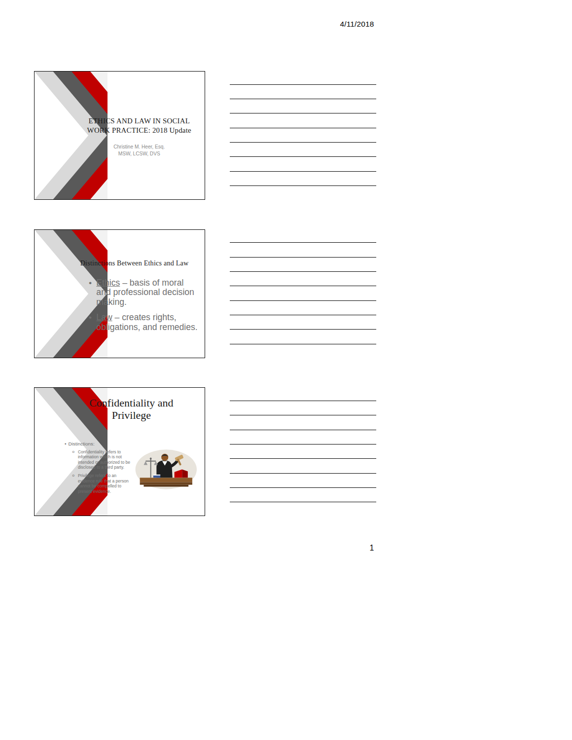4/11/2018
ETHICS AND LAW IN SOCIAL
WORK PRACTICE: 2018 Update
Christine M. Heer, Esq.
MSW, LCSW, DVS
Distinctions Between Ethics and Law
Ethics – basis of moral and professional decision making.
Law – creates rights, obligations, and remedies.
Confidentiality and
Privilege
•Distinctions:
Confidentiality refers to information which is not intended or authorized to be disclosed to a third party.
Privilege refers to an evidence rule that a person cannot be compelled to present evidence.
1